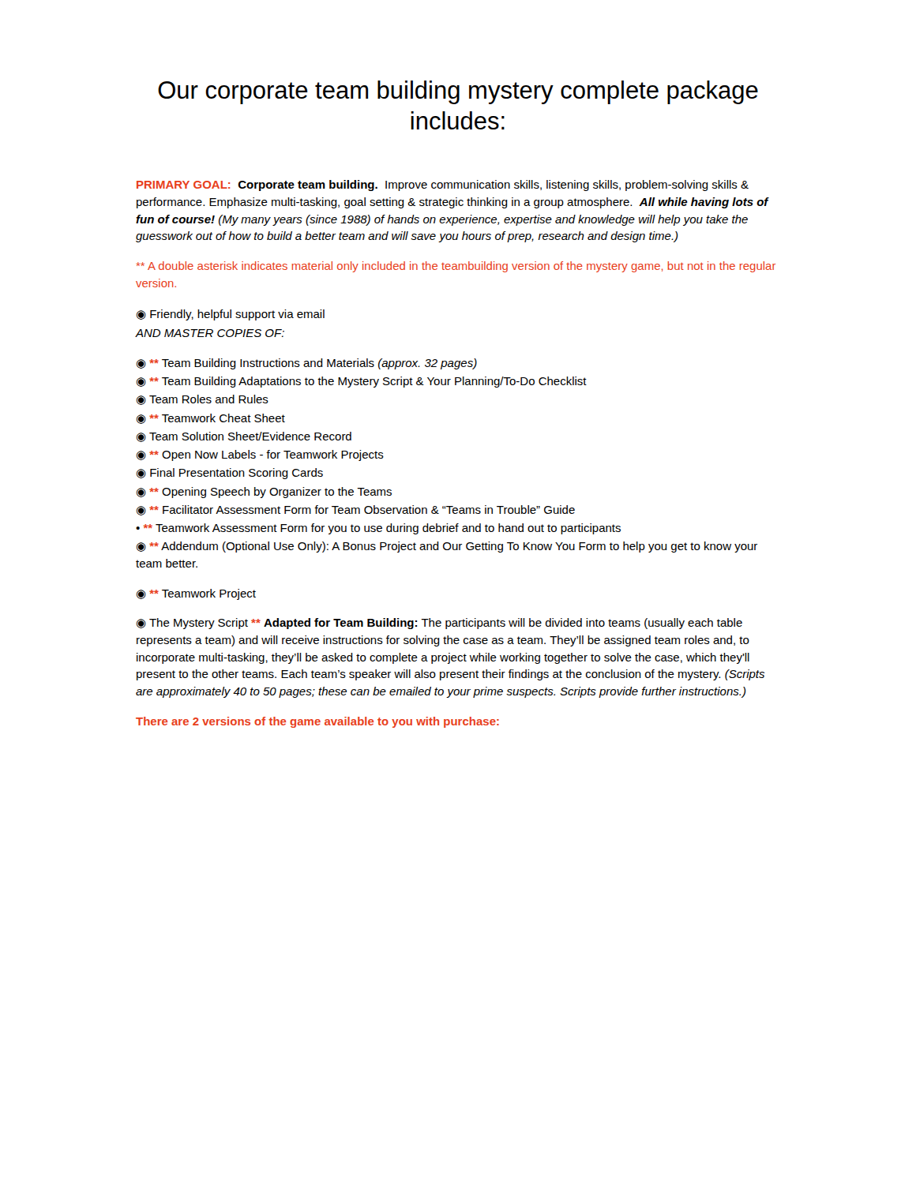Our corporate team building mystery complete package includes:
PRIMARY GOAL: Corporate team building. Improve communication skills, listening skills, problem-solving skills & performance. Emphasize multi-tasking, goal setting & strategic thinking in a group atmosphere. All while having lots of fun of course! (My many years (since 1988) of hands on experience, expertise and knowledge will help you take the guesswork out of how to build a better team and will save you hours of prep, research and design time.)
** A double asterisk indicates material only included in the teambuilding version of the mystery game, but not in the regular version.
◉ Friendly, helpful support via email
AND MASTER COPIES OF:
◉ ** Team Building Instructions and Materials (approx. 32 pages)
◉ ** Team Building Adaptations to the Mystery Script & Your Planning/To-Do Checklist
◉ Team Roles and Rules
◉ ** Teamwork Cheat Sheet
◉ Team Solution Sheet/Evidence Record
◉ ** Open Now Labels - for Teamwork Projects
◉ Final Presentation Scoring Cards
◉ ** Opening Speech by Organizer to the Teams
◉ ** Facilitator Assessment Form for Team Observation & “Teams in Trouble” Guide
• ** Teamwork Assessment Form for you to use during debrief and to hand out to participants
◉ ** Addendum (Optional Use Only): A Bonus Project and Our Getting To Know You Form to help you get to know your team better.
◉ ** Teamwork Project
◉ The Mystery Script ** Adapted for Team Building: The participants will be divided into teams (usually each table represents a team) and will receive instructions for solving the case as a team. They’ll be assigned team roles and, to incorporate multi-tasking, they’ll be asked to complete a project while working together to solve the case, which they'll present to the other teams. Each team’s speaker will also present their findings at the conclusion of the mystery. (Scripts are approximately 40 to 50 pages; these can be emailed to your prime suspects. Scripts provide further instructions.)
There are 2 versions of the game available to you with purchase: